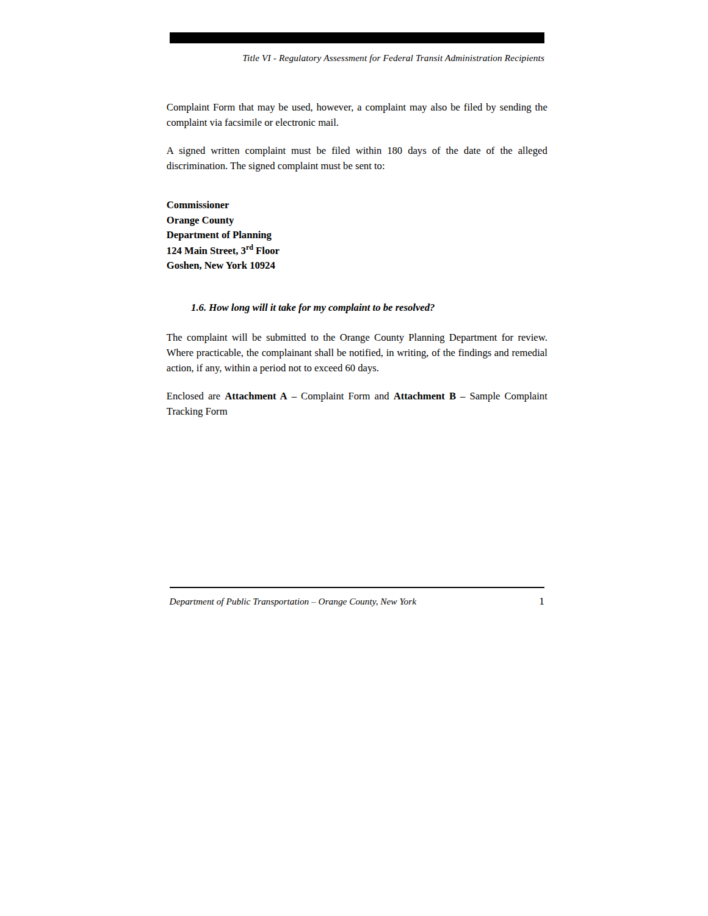Title VI - Regulatory Assessment for Federal Transit Administration Recipients
Complaint Form that may be used, however, a complaint may also be filed by sending the complaint via facsimile or electronic mail.
A signed written complaint must be filed within 180 days of the date of the alleged discrimination. The signed complaint must be sent to:
Commissioner
Orange County
Department of Planning
124 Main Street, 3rd Floor
Goshen, New York 10924
1.6. How long will it take for my complaint to be resolved?
The complaint will be submitted to the Orange County Planning Department for review. Where practicable, the complainant shall be notified, in writing, of the findings and remedial action, if any, within a period not to exceed 60 days.
Enclosed are Attachment A – Complaint Form and Attachment B – Sample Complaint Tracking Form
Department of Public Transportation – Orange County, New York 1